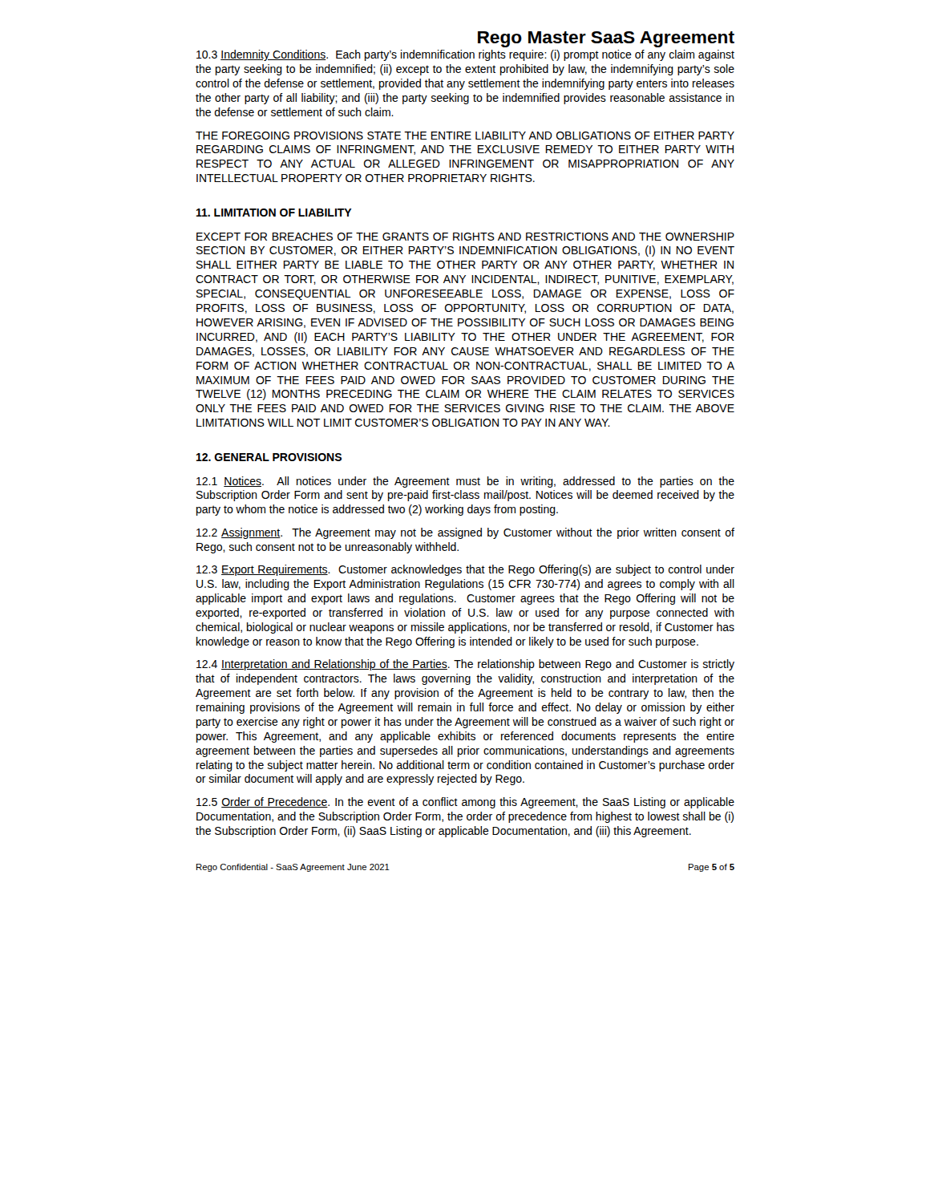Rego Master SaaS Agreement
10.3 Indemnity Conditions. Each party’s indemnification rights require: (i) prompt notice of any claim against the party seeking to be indemnified; (ii) except to the extent prohibited by law, the indemnifying party’s sole control of the defense or settlement, provided that any settlement the indemnifying party enters into releases the other party of all liability; and (iii) the party seeking to be indemnified provides reasonable assistance in the defense or settlement of such claim.
THE FOREGOING PROVISIONS STATE THE ENTIRE LIABILITY AND OBLIGATIONS OF EITHER PARTY REGARDING CLAIMS OF INFRINGMENT, AND THE EXCLUSIVE REMEDY TO EITHER PARTY WITH RESPECT TO ANY ACTUAL OR ALLEGED INFRINGEMENT OR MISAPPROPRIATION OF ANY INTELLECTUAL PROPERTY OR OTHER PROPRIETARY RIGHTS.
11. LIMITATION OF LIABILITY
EXCEPT FOR BREACHES OF THE GRANTS OF RIGHTS AND RESTRICTIONS AND THE OWNERSHIP SECTION BY CUSTOMER, OR EITHER PARTY’S INDEMNIFICATION OBLIGATIONS, (I) IN NO EVENT SHALL EITHER PARTY BE LIABLE TO THE OTHER PARTY OR ANY OTHER PARTY, WHETHER IN CONTRACT OR TORT, OR OTHERWISE FOR ANY INCIDENTAL, INDIRECT, PUNITIVE, EXEMPLARY, SPECIAL, CONSEQUENTIAL OR UNFORESEEABLE LOSS, DAMAGE OR EXPENSE, LOSS OF PROFITS, LOSS OF BUSINESS, LOSS OF OPPORTUNITY, LOSS OR CORRUPTION OF DATA, HOWEVER ARISING, EVEN IF ADVISED OF THE POSSIBILITY OF SUCH LOSS OR DAMAGES BEING INCURRED, AND (II) EACH PARTY’S LIABILITY TO THE OTHER UNDER THE AGREEMENT, FOR DAMAGES, LOSSES, OR LIABILITY FOR ANY CAUSE WHATSOEVER AND REGARDLESS OF THE FORM OF ACTION WHETHER CONTRACTUAL OR NON-CONTRACTUAL, SHALL BE LIMITED TO A MAXIMUM OF THE FEES PAID AND OWED FOR SAAS PROVIDED TO CUSTOMER DURING THE TWELVE (12) MONTHS PRECEDING THE CLAIM OR WHERE THE CLAIM RELATES TO SERVICES ONLY THE FEES PAID AND OWED FOR THE SERVICES GIVING RISE TO THE CLAIM. THE ABOVE LIMITATIONS WILL NOT LIMIT CUSTOMER’S OBLIGATION TO PAY IN ANY WAY.
12. GENERAL PROVISIONS
12.1 Notices. All notices under the Agreement must be in writing, addressed to the parties on the Subscription Order Form and sent by pre-paid first-class mail/post. Notices will be deemed received by the party to whom the notice is addressed two (2) working days from posting.
12.2 Assignment. The Agreement may not be assigned by Customer without the prior written consent of Rego, such consent not to be unreasonably withheld.
12.3 Export Requirements. Customer acknowledges that the Rego Offering(s) are subject to control under U.S. law, including the Export Administration Regulations (15 CFR 730-774) and agrees to comply with all applicable import and export laws and regulations. Customer agrees that the Rego Offering will not be exported, re-exported or transferred in violation of U.S. law or used for any purpose connected with chemical, biological or nuclear weapons or missile applications, nor be transferred or resold, if Customer has knowledge or reason to know that the Rego Offering is intended or likely to be used for such purpose.
12.4 Interpretation and Relationship of the Parties. The relationship between Rego and Customer is strictly that of independent contractors. The laws governing the validity, construction and interpretation of the Agreement are set forth below. If any provision of the Agreement is held to be contrary to law, then the remaining provisions of the Agreement will remain in full force and effect. No delay or omission by either party to exercise any right or power it has under the Agreement will be construed as a waiver of such right or power. This Agreement, and any applicable exhibits or referenced documents represents the entire agreement between the parties and supersedes all prior communications, understandings and agreements relating to the subject matter herein. No additional term or condition contained in Customer’s purchase order or similar document will apply and are expressly rejected by Rego.
12.5 Order of Precedence. In the event of a conflict among this Agreement, the SaaS Listing or applicable Documentation, and the Subscription Order Form, the order of precedence from highest to lowest shall be (i) the Subscription Order Form, (ii) SaaS Listing or applicable Documentation, and (iii) this Agreement.
Rego Confidential - SaaS Agreement June 2021
Page 5 of 5